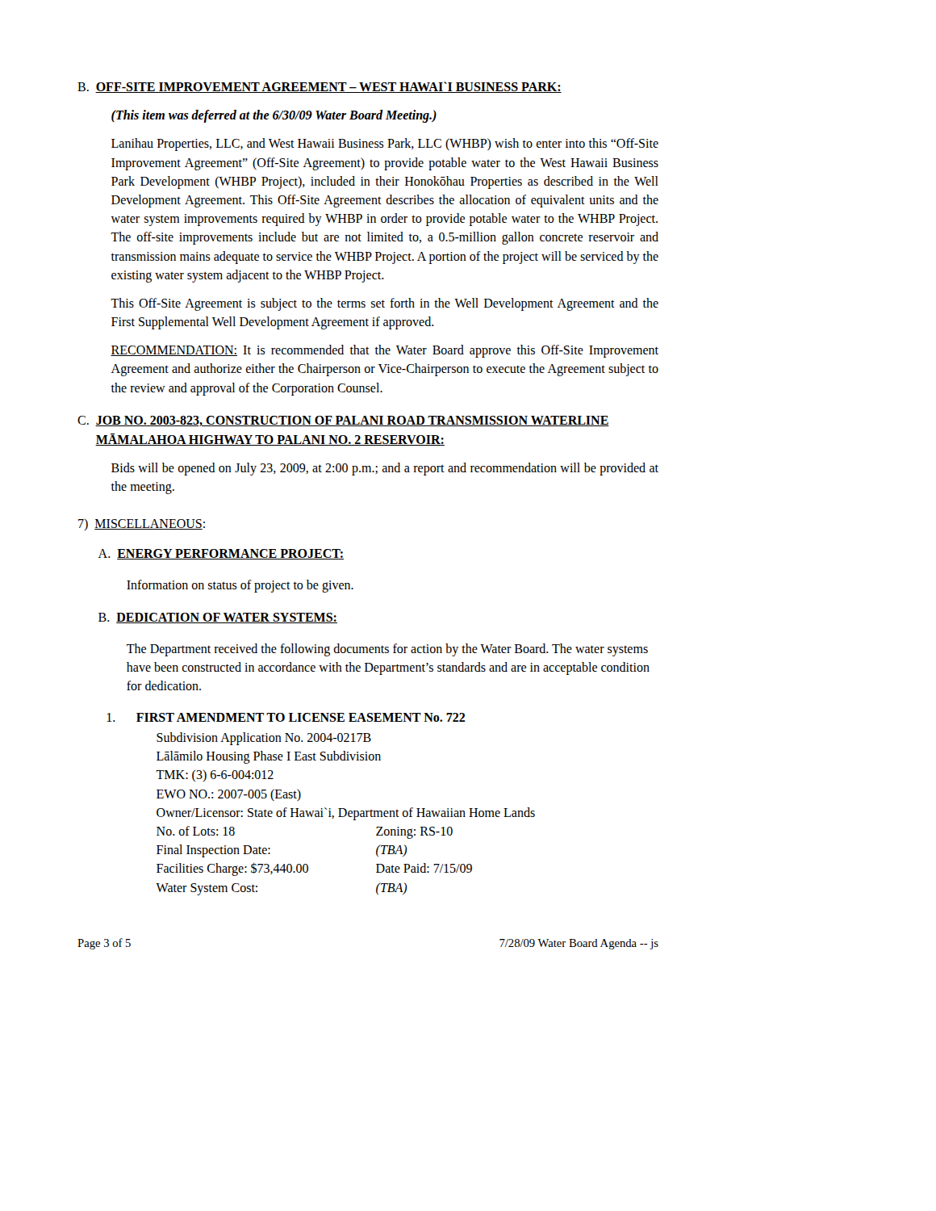B. OFF-SITE IMPROVEMENT AGREEMENT – WEST HAWAI`I BUSINESS PARK:
(This item was deferred at the 6/30/09 Water Board Meeting.)
Lanihau Properties, LLC, and West Hawaii Business Park, LLC (WHBP) wish to enter into this “Off-Site Improvement Agreement” (Off-Site Agreement) to provide potable water to the West Hawaii Business Park Development (WHBP Project), included in their Honokōhau Properties as described in the Well Development Agreement. This Off-Site Agreement describes the allocation of equivalent units and the water system improvements required by WHBP in order to provide potable water to the WHBP Project. The off-site improvements include but are not limited to, a 0.5-million gallon concrete reservoir and transmission mains adequate to service the WHBP Project. A portion of the project will be serviced by the existing water system adjacent to the WHBP Project.
This Off-Site Agreement is subject to the terms set forth in the Well Development Agreement and the First Supplemental Well Development Agreement if approved.
RECOMMENDATION: It is recommended that the Water Board approve this Off-Site Improvement Agreement and authorize either the Chairperson or Vice-Chairperson to execute the Agreement subject to the review and approval of the Corporation Counsel.
C. JOB NO. 2003-823, CONSTRUCTION OF PALANI ROAD TRANSMISSION WATERLINE MĀMALAHOA HIGHWAY TO PALANI NO. 2 RESERVOIR:
Bids will be opened on July 23, 2009, at 2:00 p.m.; and a report and recommendation will be provided at the meeting.
7) MISCELLANEOUS:
A. ENERGY PERFORMANCE PROJECT:
Information on status of project to be given.
B. DEDICATION OF WATER SYSTEMS:
The Department received the following documents for action by the Water Board. The water systems have been constructed in accordance with the Department’s standards and are in acceptable condition for dedication.
1. FIRST AMENDMENT TO LICENSE EASEMENT No. 722
Subdivision Application No. 2004-0217B
Lālāmilo Housing Phase I East Subdivision
TMK: (3) 6-6-004:012
EWO NO.: 2007-005 (East)
Owner/Licensor: State of Hawai`i, Department of Hawaiian Home Lands
No. of Lots: 18 Zoning: RS-10
Final Inspection Date:(TBA)
Facilities Charge: $73,440.00 Date Paid: 7/15/09
Water System Cost:(TBA)
Page 3 of 5 7/28/09 Water Board Agenda -- js